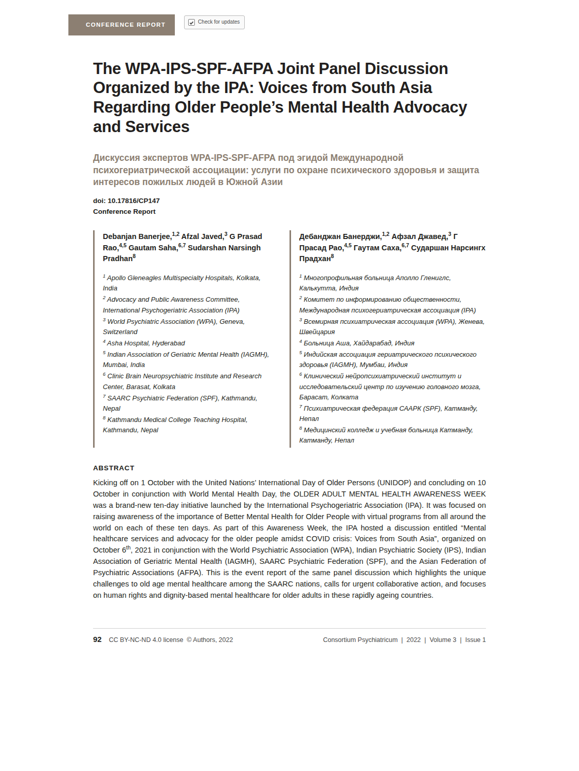Conference Report
Check for updates
The WPA-IPS-SPF-AFPA Joint Panel Discussion Organized by the IPA: Voices from South Asia Regarding Older People’s Mental Health Advocacy and Services
Дискуссия экспертов WPA-IPS-SPF-AFPA под эгидой Международной психогериатрической ассоциации: услуги по охране психического здоровья и защита интересов пожилых людей в Южной Азии
doi: 10.17816/CP147
Conference Report
Debanjan Banerjee,1,2 Afzal Javed,3 G Prasad Rao,4,5 Gautam Saha,6,7 Sudarshan Narsingh Pradhan8
1 Apollo Gleneagles Multispecialty Hospitals, Kolkata, India
2 Advocacy and Public Awareness Committee, International Psychogeriatric Association (IPA)
3 World Psychiatric Association (WPA), Geneva, Switzerland
4 Asha Hospital, Hyderabad
5 Indian Association of Geriatric Mental Health (IAGMH), Mumbai, India
6 Clinic Brain Neuropsychiatric Institute and Research Center, Barasat, Kolkata
7 SAARC Psychiatric Federation (SPF), Kathmandu, Nepal
8 Kathmandu Medical College Teaching Hospital, Kathmandu, Nepal
Дебанджан Банерджи,1,2 Афзал Джавед,3 Г Прасад Рао,4,5 Гаутам Саха,6,7 Сударшан Нарсингх Прадхан8
1 Многопрофильная больница Аполло Глениглс, Калькутта, Индия
2 Комитет по информированию общественности, Международная психогериатрическая ассоциация (IPA)
3 Всемирная психиатрическая ассоциация (WPA), Женева, Швейцария
4 Больница Аша, Хайдарабад, Индия
5 Индийская ассоциация гериатрического психического здоровья (IAGMH), Мумбаи, Индия
6 Клинический нейропсихиатрический институт и исследовательский центр по изучению головного мозга, Барасат, Колката
7 Психиатрическая федерация СААРК (SPF), Катманду, Непал
8 Медицинский колледж и учебная больница Катманду, Катманду, Непал
ABSTRACT
Kicking off on 1 October with the United Nations’ International Day of Older Persons (UNIDOP) and concluding on 10 October in conjunction with World Mental Health Day, the OLDER ADULT MENTAL HEALTH AWARENESS WEEK was a brand-new ten-day initiative launched by the International Psychogeriatric Association (IPA). It was focused on raising awareness of the importance of Better Mental Health for Older People with virtual programs from all around the world on each of these ten days. As part of this Awareness Week, the IPA hosted a discussion entitled “Mental healthcare services and advocacy for the older people amidst COVID crisis: Voices from South Asia”, organized on October 6th, 2021 in conjunction with the World Psychiatric Association (WPA), Indian Psychiatric Society (IPS), Indian Association of Geriatric Mental Health (IAGMH), SAARC Psychiatric Federation (SPF), and the Asian Federation of Psychiatric Associations (AFPA). This is the event report of the same panel discussion which highlights the unique challenges to old age mental healthcare among the SAARC nations, calls for urgent collaborative action, and focuses on human rights and dignity-based mental healthcare for older adults in these rapidly ageing countries.
92 CC BY-NC-ND 4.0 license © Authors, 2022 Consortium Psychiatricum | 2022 | Volume 3 | Issue 1